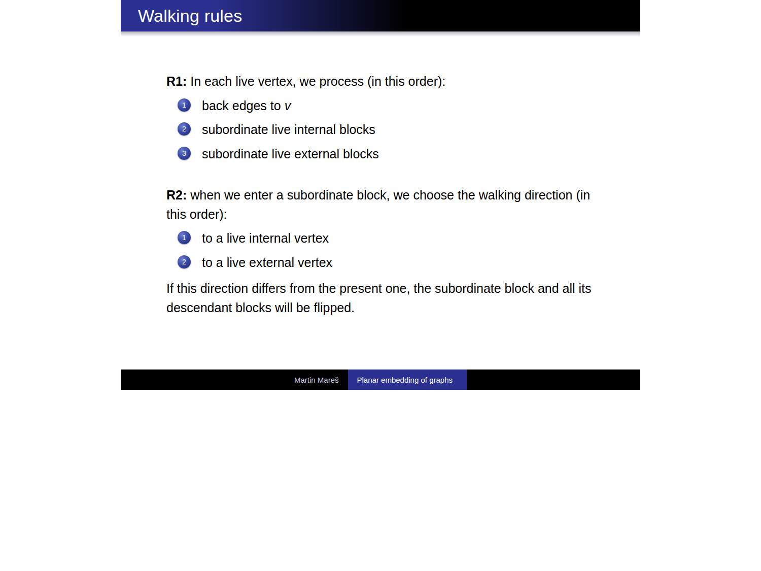Walking rules
R1: In each live vertex, we process (in this order):
back edges to v
subordinate live internal blocks
subordinate live external blocks
R2: when we enter a subordinate block, we choose the walking direction (in this order):
to a live internal vertex
to a live external vertex
If this direction differs from the present one, the subordinate block and all its descendant blocks will be flipped.
Martin Mareš
Planar embedding of graphs